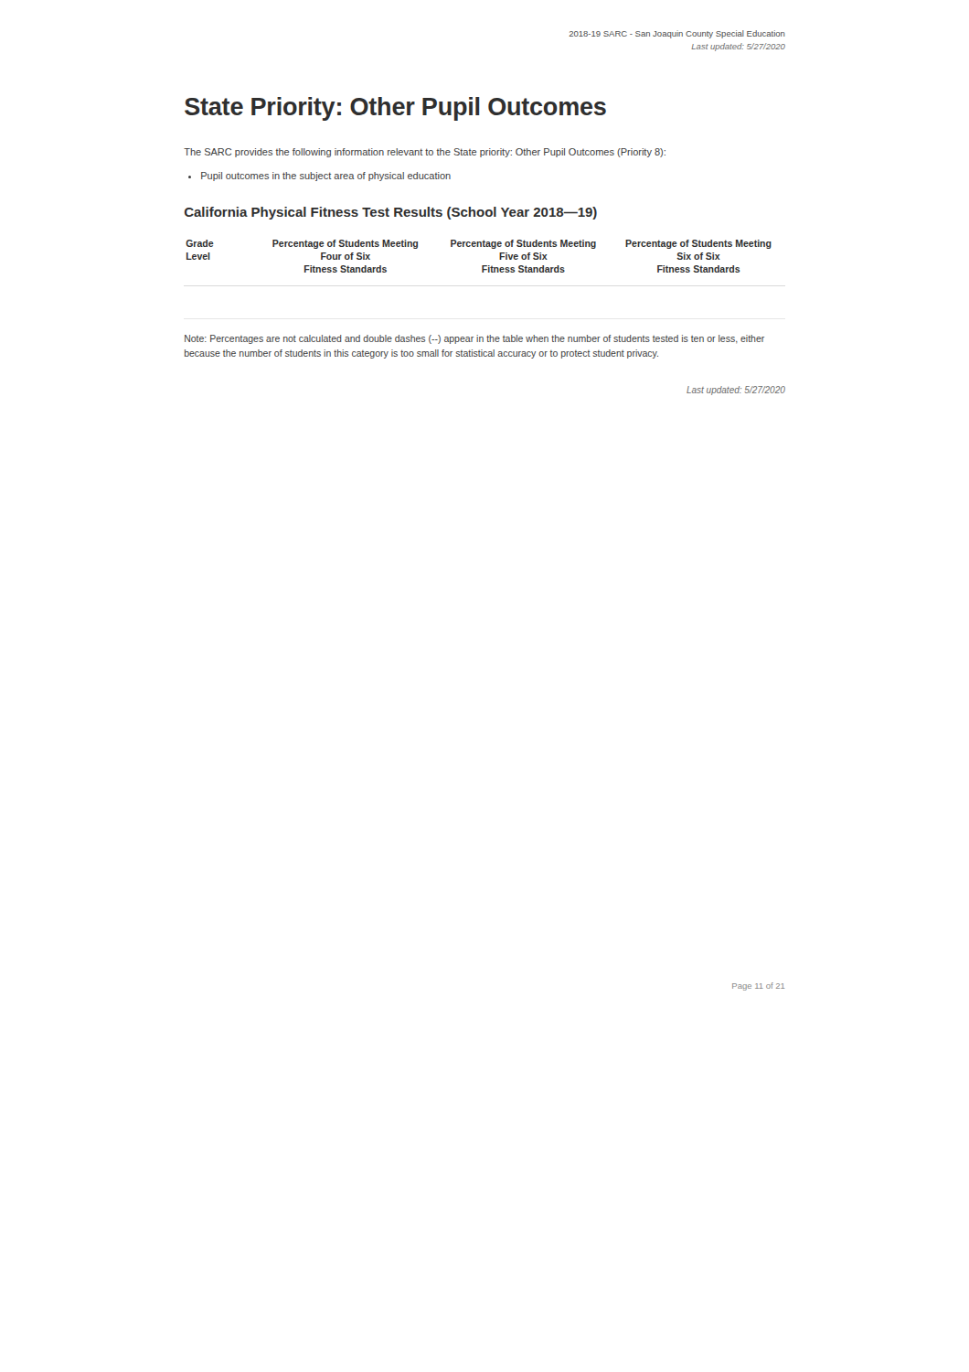2018-19 SARC - San Joaquin County Special Education
Last updated: 5/27/2020
State Priority: Other Pupil Outcomes
The SARC provides the following information relevant to the State priority: Other Pupil Outcomes (Priority 8):
Pupil outcomes in the subject area of physical education
California Physical Fitness Test Results (School Year 2018—19)
| Grade Level | Percentage of Students Meeting Four of Six Fitness Standards | Percentage of Students Meeting Five of Six Fitness Standards | Percentage of Students Meeting Six of Six Fitness Standards |
| --- | --- | --- | --- |
Note: Percentages are not calculated and double dashes (--) appear in the table when the number of students tested is ten or less, either because the number of students in this category is too small for statistical accuracy or to protect student privacy.
Last updated: 5/27/2020
Page 11 of 21